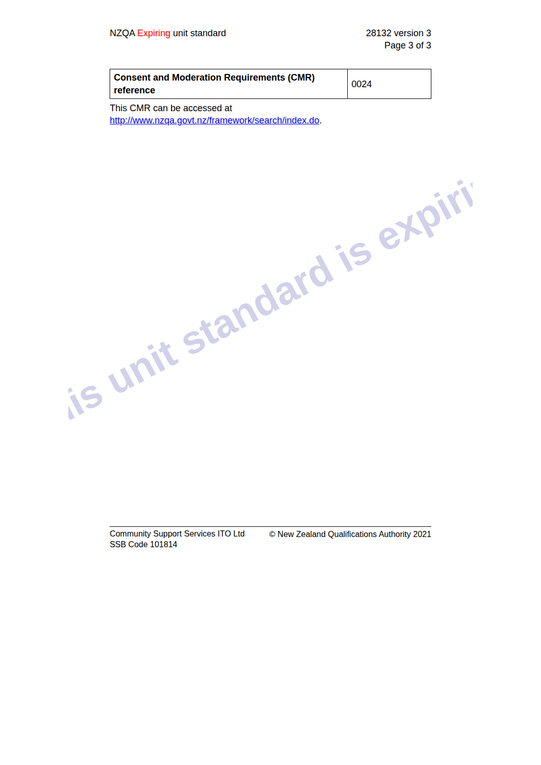This unit standard is expiring
NZQA Expiring unit standard
28132 version 3
Page 3 of 3
| Consent and Moderation Requirements (CMR) reference | 0024 |
This CMR can be accessed at http://www.nzqa.govt.nz/framework/search/index.do.
Community Support Services ITO Ltd
SSB Code 101814
© New Zealand Qualifications Authority 2021